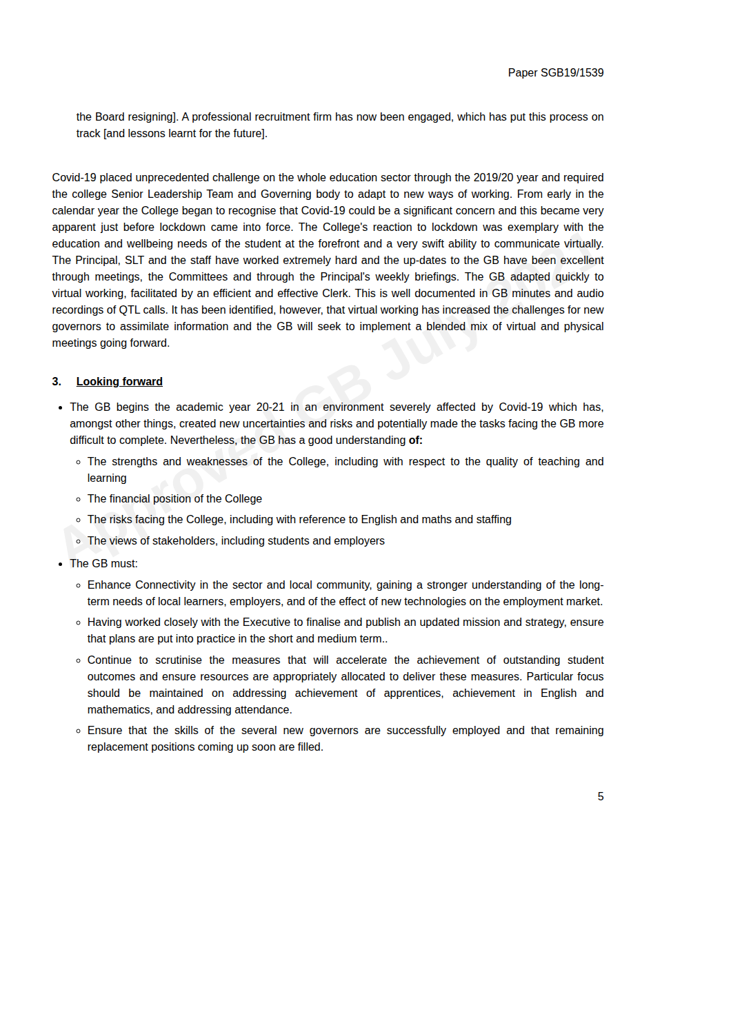Approved GB July 2021
Paper SGB19/1539
the Board resigning]. A professional recruitment firm has now been engaged, which has put this process on track [and lessons learnt for the future].
Covid-19 placed unprecedented challenge on the whole education sector through the 2019/20 year and required the college Senior Leadership Team and Governing body to adapt to new ways of working. From early in the calendar year the College began to recognise that Covid-19 could be a significant concern and this became very apparent just before lockdown came into force. The College's reaction to lockdown was exemplary with the education and wellbeing needs of the student at the forefront and a very swift ability to communicate virtually. The Principal, SLT and the staff have worked extremely hard and the up-dates to the GB have been excellent through meetings, the Committees and through the Principal's weekly briefings. The GB adapted quickly to virtual working, facilitated by an efficient and effective Clerk. This is well documented in GB minutes and audio recordings of QTL calls. It has been identified, however, that virtual working has increased the challenges for new governors to assimilate information and the GB will seek to implement a blended mix of virtual and physical meetings going forward.
3. Looking forward
The GB begins the academic year 20-21 in an environment severely affected by Covid-19 which has, amongst other things, created new uncertainties and risks and potentially made the tasks facing the GB more difficult to complete. Nevertheless, the GB has a good understanding of:
The strengths and weaknesses of the College, including with respect to the quality of teaching and learning
The financial position of the College
The risks facing the College, including with reference to English and maths and staffing
The views of stakeholders, including students and employers
The GB must:
Enhance Connectivity in the sector and local community, gaining a stronger understanding of the long-term needs of local learners, employers, and of the effect of new technologies on the employment market.
Having worked closely with the Executive to finalise and publish an updated mission and strategy, ensure that plans are put into practice in the short and medium term..
Continue to scrutinise the measures that will accelerate the achievement of outstanding student outcomes and ensure resources are appropriately allocated to deliver these measures. Particular focus should be maintained on addressing achievement of apprentices, achievement in English and mathematics, and addressing attendance.
Ensure that the skills of the several new governors are successfully employed and that remaining replacement positions coming up soon are filled.
5